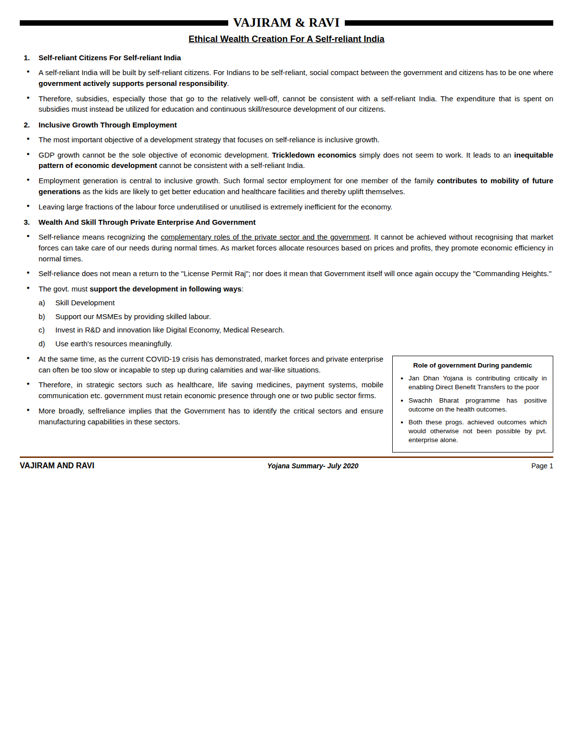VAJIRAM & RAVI
Ethical Wealth Creation For A Self-reliant India
Self-reliant Citizens For Self-reliant India
A self-reliant India will be built by self-reliant citizens. For Indians to be self-reliant, social compact between the government and citizens has to be one where government actively supports personal responsibility.
Therefore, subsidies, especially those that go to the relatively well-off, cannot be consistent with a self-reliant India. The expenditure that is spent on subsidies must instead be utilized for education and continuous skill/resource development of our citizens.
Inclusive Growth Through Employment
The most important objective of a development strategy that focuses on self-reliance is inclusive growth.
GDP growth cannot be the sole objective of economic development. Trickledown economics simply does not seem to work. It leads to an inequitable pattern of economic development cannot be consistent with a self-reliant India.
Employment generation is central to inclusive growth. Such formal sector employment for one member of the family contributes to mobility of future generations as the kids are likely to get better education and healthcare facilities and thereby uplift themselves.
Leaving large fractions of the labour force underutilised or unutilised is extremely inefficient for the economy.
Wealth And Skill Through Private Enterprise And Government
Self-reliance means recognizing the complementary roles of the private sector and the government. It cannot be achieved without recognising that market forces can take care of our needs during normal times. As market forces allocate resources based on prices and profits, they promote economic efficiency in normal times.
Self-reliance does not mean a return to the "License Permit Raj"; nor does it mean that Government itself will once again occupy the "Commanding Heights."
The govt. must support the development in following ways:
Skill Development
Support our MSMEs by providing skilled labour.
Invest in R&D and innovation like Digital Economy, Medical Research.
Use earth's resources meaningfully.
Role of government During pandemic
Jan Dhan Yojana is contributing critically in enabling Direct Benefit Transfers to the poor
Swachh Bharat programme has positive outcome on the health outcomes.
Both these progs. achieved outcomes which would otherwise not been possible by pvt. enterprise alone.
At the same time, as the current COVID-19 crisis has demonstrated, market forces and private enterprise can often be too slow or incapable to step up during calamities and war-like situations.
Therefore, in strategic sectors such as healthcare, life saving medicines, payment systems, mobile communication etc. government must retain economic presence through one or two public sector firms.
More broadly, selfreliance implies that the Government has to identify the critical sectors and ensure manufacturing capabilities in these sectors.
VAJIRAM AND RAVI Yojana Summary- July 2020 Page 1